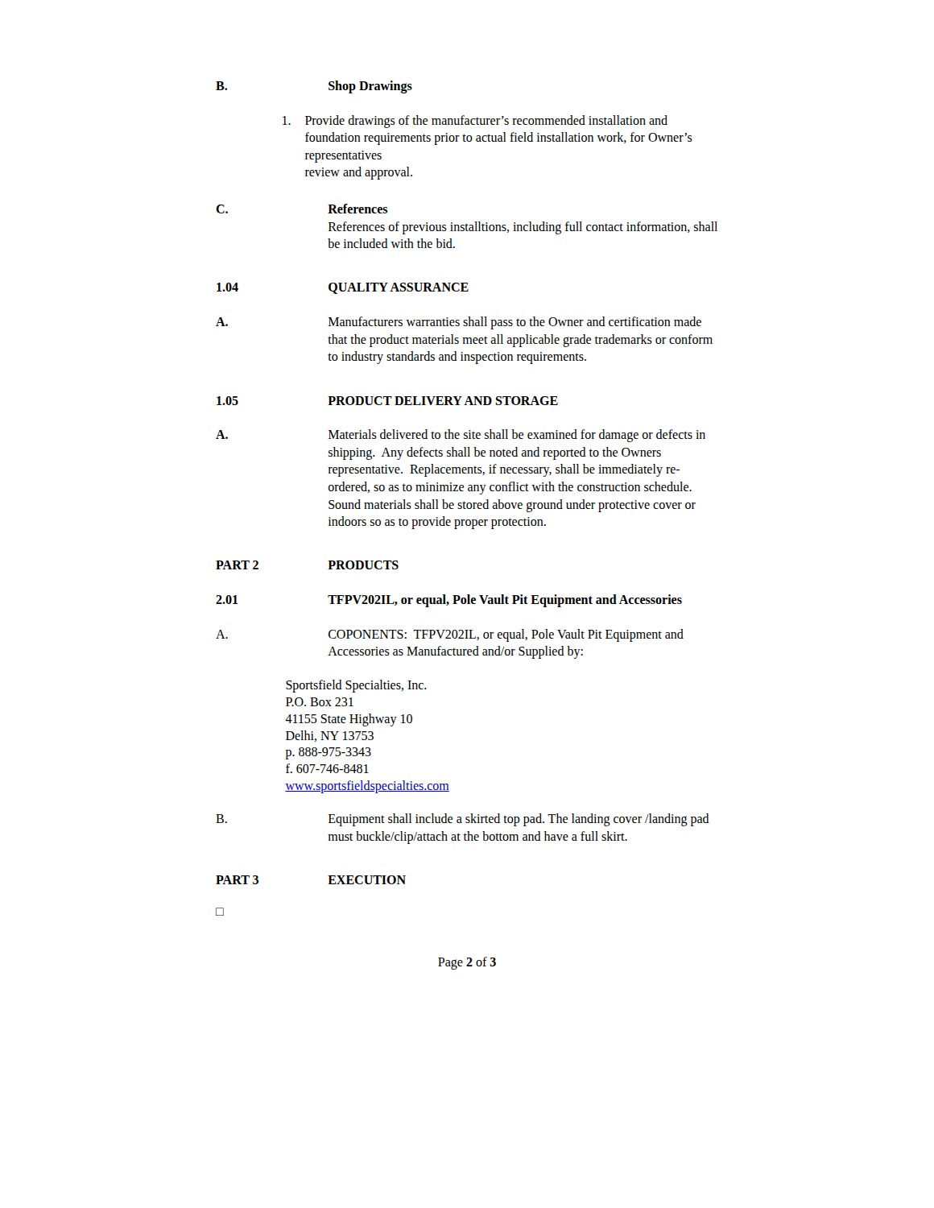B.
Shop Drawings
1. Provide drawings of the manufacturer’s recommended installation and foundation requirements prior to actual field installation work, for Owner’s representatives
review and approval.
C.
References
References of previous installtions, including full contact information, shall be included with the bid.
1.04
QUALITY ASSURANCE
A.
Manufacturers warranties shall pass to the Owner and certification made that the product materials meet all applicable grade trademarks or conform to industry standards and inspection requirements.
1.05
PRODUCT DELIVERY AND STORAGE
A.
Materials delivered to the site shall be examined for damage or defects in shipping. Any defects shall be noted and reported to the Owners representative. Replacements, if necessary, shall be immediately re-ordered, so as to minimize any conflict with the construction schedule. Sound materials shall be stored above ground under protective cover or indoors so as to provide proper protection.
PART 2
PRODUCTS
2.01
TFPV202IL, or equal, Pole Vault Pit Equipment and Accessories
A.
COPONENTS: TFPV202IL, or equal, Pole Vault Pit Equipment and Accessories as Manufactured and/or Supplied by:
Sportsfield Specialties, Inc.
P.O. Box 231
41155 State Highway 10
Delhi, NY 13753
p. 888-975-3343
f. 607-746-8481
www.sportsfieldspecialties.com
B.
Equipment shall include a skirted top pad. The landing cover /landing pad must buckle/clip/attach at the bottom and have a full skirt.
PART 3
EXECUTION
□
Page 2 of 3